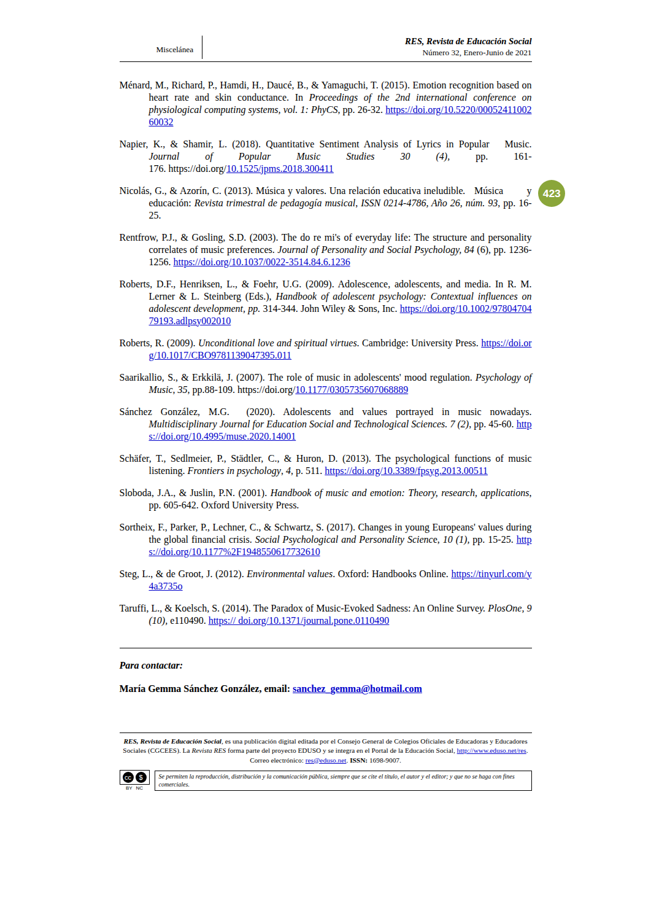Miscelánea
RES, Revista de Educación Social
Número 32, Enero-Junio de 2021
423
Ménard, M., Richard, P., Hamdi, H., Daucé, B., & Yamaguchi, T. (2015). Emotion recognition based on heart rate and skin conductance. In Proceedings of the 2nd international conference on physiological computing systems, vol. 1: PhyCS, pp. 26-32. https://doi.org/10.5220/0005241100260032
Napier, K., & Shamir, L. (2018). Quantitative Sentiment Analysis of Lyrics in Popular Music. Journal of Popular Music Studies 30 (4), pp. 161-176. https://doi.org/10.1525/jpms.2018.300411
Nicolás, G., & Azorín, C. (2013). Música y valores. Una relación educativa ineludible. Música y educación: Revista trimestral de pedagogía musical, ISSN 0214-4786, Año 26, núm. 93, pp. 16-25.
Rentfrow, P.J., & Gosling, S.D. (2003). The do re mi's of everyday life: The structure and personality correlates of music preferences. Journal of Personality and Social Psychology, 84 (6), pp. 1236-1256. https://doi.org/10.1037/0022-3514.84.6.1236
Roberts, D.F., Henriksen, L., & Foehr, U.G. (2009). Adolescence, adolescents, and media. In R. M. Lerner & L. Steinberg (Eds.), Handbook of adolescent psychology: Contextual influences on adolescent development, pp. 314-344. John Wiley & Sons, Inc. https://doi.org/10.1002/9780470479193.adlpsy002010
Roberts, R. (2009). Unconditional love and spiritual virtues. Cambridge: University Press. https://doi.org/10.1017/CBO9781139047395.011
Saarikallio, S., & Erkkilä, J. (2007). The role of music in adolescents' mood regulation. Psychology of Music, 35, pp.88-109. https://doi.org/10.1177/0305735607068889
Sánchez González, M.G. (2020). Adolescents and values portrayed in music nowadays. Multidisciplinary Journal for Education Social and Technological Sciences. 7 (2), pp. 45-60. https://doi.org/10.4995/muse.2020.14001
Schäfer, T., Sedlmeier, P., Städtler, C., & Huron, D. (2013). The psychological functions of music listening. Frontiers in psychology, 4, p. 511. https://doi.org/10.3389/fpsyg.2013.00511
Sloboda, J.A., & Juslin, P.N. (2001). Handbook of music and emotion: Theory, research, applications, pp. 605-642. Oxford University Press.
Sortheix, F., Parker, P., Lechner, C., & Schwartz, S. (2017). Changes in young Europeans' values during the global financial crisis. Social Psychological and Personality Science, 10 (1), pp. 15-25. https://doi.org/10.1177%2F1948550617732610
Steg, L., & de Groot, J. (2012). Environmental values. Oxford: Handbooks Online. https://tinyurl.com/y4a3735o
Taruffi, L., & Koelsch, S. (2014). The Paradox of Music-Evoked Sadness: An Online Survey. PlosOne, 9 (10), e110490. https:// doi.org/10.1371/journal.pone.0110490
Para contactar:
María Gemma Sánchez González, email: sanchez_gemma@hotmail.com
RES, Revista de Educación Social, es una publicación digital editada por el Consejo General de Colegios Oficiales de Educadoras y Educadores Sociales (CGCEES). La Revista RES forma parte del proyecto EDUSO y se integra en el Portal de la Educación Social, http://www.eduso.net/res. Correo electrónico: res@eduso.net. ISSN: 1698-9007.
cc
$
BY NC
Se permiten la reproducción, distribución y la comunicación pública, siempre que se cite el título, el autor y el editor; y que no se haga con fines comerciales.